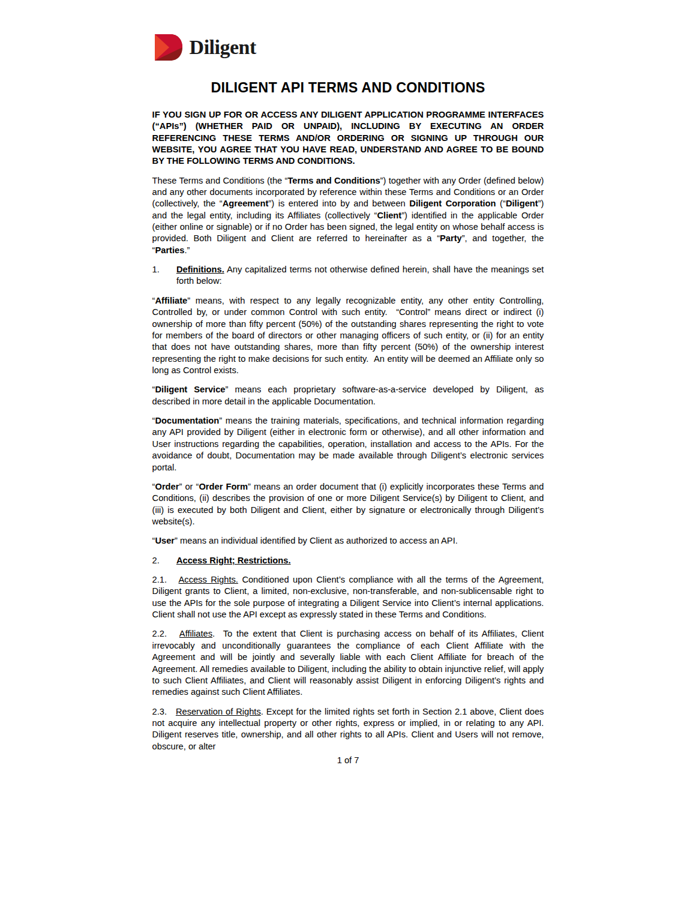Diligent
DILIGENT API TERMS AND CONDITIONS
IF YOU SIGN UP FOR OR ACCESS ANY DILIGENT APPLICATION PROGRAMME INTERFACES (“APIs”) (WHETHER PAID OR UNPAID), INCLUDING BY EXECUTING AN ORDER REFERENCING THESE TERMS AND/OR ORDERING OR SIGNING UP THROUGH OUR WEBSITE, YOU AGREE THAT YOU HAVE READ, UNDERSTAND AND AGREE TO BE BOUND BY THE FOLLOWING TERMS AND CONDITIONS.
These Terms and Conditions (the “Terms and Conditions”) together with any Order (defined below) and any other documents incorporated by reference within these Terms and Conditions or an Order (collectively, the “Agreement”) is entered into by and between Diligent Corporation (“Diligent”) and the legal entity, including its Affiliates (collectively “Client”) identified in the applicable Order (either online or signable) or if no Order has been signed, the legal entity on whose behalf access is provided. Both Diligent and Client are referred to hereinafter as a “Party”, and together, the “Parties.”
1. Definitions. Any capitalized terms not otherwise defined herein, shall have the meanings set forth below:
“Affiliate” means, with respect to any legally recognizable entity, any other entity Controlling, Controlled by, or under common Control with such entity. “Control” means direct or indirect (i) ownership of more than fifty percent (50%) of the outstanding shares representing the right to vote for members of the board of directors or other managing officers of such entity, or (ii) for an entity that does not have outstanding shares, more than fifty percent (50%) of the ownership interest representing the right to make decisions for such entity. An entity will be deemed an Affiliate only so long as Control exists.
“Diligent Service” means each proprietary software-as-a-service developed by Diligent, as described in more detail in the applicable Documentation.
“Documentation” means the training materials, specifications, and technical information regarding any API provided by Diligent (either in electronic form or otherwise), and all other information and User instructions regarding the capabilities, operation, installation and access to the APIs. For the avoidance of doubt, Documentation may be made available through Diligent’s electronic services portal.
“Order” or “Order Form” means an order document that (i) explicitly incorporates these Terms and Conditions, (ii) describes the provision of one or more Diligent Service(s) by Diligent to Client, and (iii) is executed by both Diligent and Client, either by signature or electronically through Diligent’s website(s).
“User” means an individual identified by Client as authorized to access an API.
2. Access Right; Restrictions.
2.1. Access Rights. Conditioned upon Client’s compliance with all the terms of the Agreement, Diligent grants to Client, a limited, non-exclusive, non-transferable, and non-sublicensable right to use the APIs for the sole purpose of integrating a Diligent Service into Client’s internal applications. Client shall not use the API except as expressly stated in these Terms and Conditions.
2.2. Affiliates. To the extent that Client is purchasing access on behalf of its Affiliates, Client irrevocably and unconditionally guarantees the compliance of each Client Affiliate with the Agreement and will be jointly and severally liable with each Client Affiliate for breach of the Agreement. All remedies available to Diligent, including the ability to obtain injunctive relief, will apply to such Client Affiliates, and Client will reasonably assist Diligent in enforcing Diligent’s rights and remedies against such Client Affiliates.
2.3. Reservation of Rights. Except for the limited rights set forth in Section 2.1 above, Client does not acquire any intellectual property or other rights, express or implied, in or relating to any API. Diligent reserves title, ownership, and all other rights to all APIs. Client and Users will not remove, obscure, or alter
1 of 7